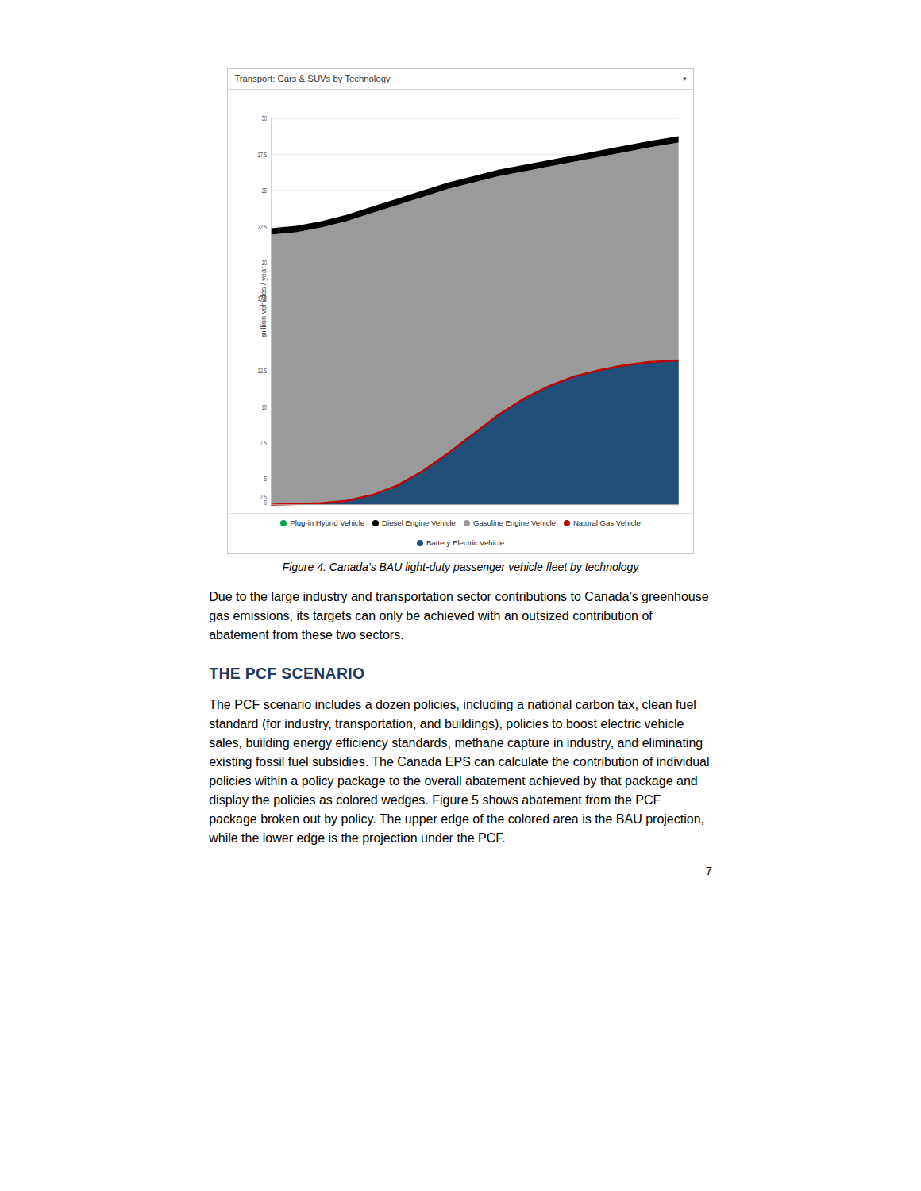Transport: Cars & SUVs by Technology ▾
million vehicles / year
30 27.5 25 22.5 20 17.5 15 12.5 10 7.5 5 2.5 0 2018 2020 2022 2024 2026 2028 2030 2032 2034 2036 2038 2040 2042 2044 2046 2048 2050
Plug-in Hybrid Vehicle Diesel Engine Vehicle Gasoline Engine Vehicle Natural Gas Vehicle Battery Electric Vehicle
Figure 4: Canada’s BAU light-duty passenger vehicle fleet by technology
Due to the large industry and transportation sector contributions to Canada’s greenhouse gas emissions, its targets can only be achieved with an outsized contribution of abatement from these two sectors.
THE PCF SCENARIO
The PCF scenario includes a dozen policies, including a national carbon tax, clean fuel standard (for industry, transportation, and buildings), policies to boost electric vehicle sales, building energy efficiency standards, methane capture in industry, and eliminating existing fossil fuel subsidies. The Canada EPS can calculate the contribution of individual policies within a policy package to the overall abatement achieved by that package and display the policies as colored wedges. Figure 5 shows abatement from the PCF package broken out by policy. The upper edge of the colored area is the BAU projection, while the lower edge is the projection under the PCF.
7